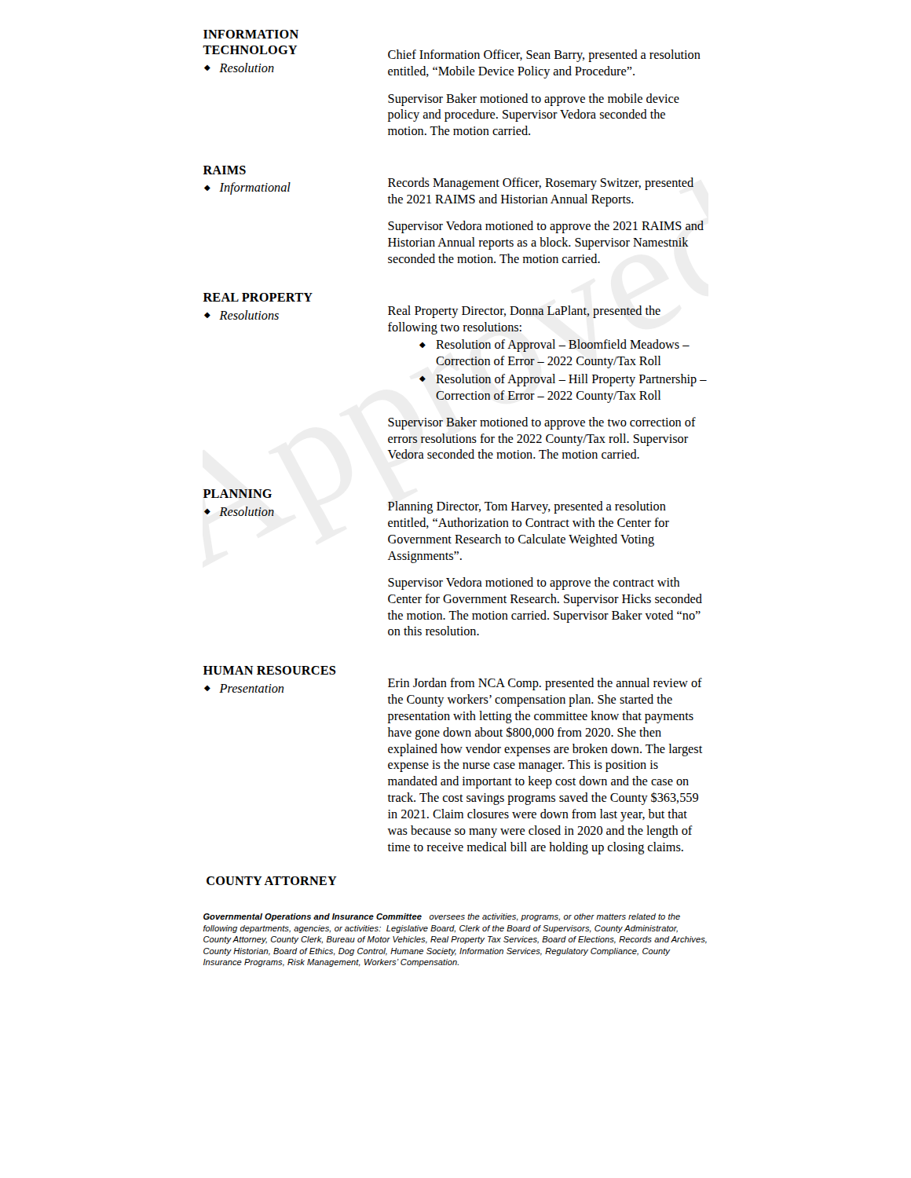Approved
| INFORMATION TECHNOLOGY Resolution | Chief Information Officer, Sean Barry, presented a resolution entitled, “Mobile Device Policy and Procedure”. Supervisor Baker motioned to approve the mobile device policy and procedure. Supervisor Vedora seconded the motion. The motion carried. |
| RAIMS Informational | Records Management Officer, Rosemary Switzer, presented the 2021 RAIMS and Historian Annual Reports. Supervisor Vedora motioned to approve the 2021 RAIMS and Historian Annual reports as a block. Supervisor Namestnik seconded the motion. The motion carried. |
| REAL PROPERTY Resolutions | Real Property Director, Donna LaPlant, presented the following two resolutions: Resolution of Approval – Bloomfield Meadows – Correction of Error – 2022 County/Tax Roll Resolution of Approval – Hill Property Partnership – Correction of Error – 2022 County/Tax Roll Supervisor Baker motioned to approve the two correction of errors resolutions for the 2022 County/Tax roll. Supervisor Vedora seconded the motion. The motion carried. |
| PLANNING Resolution | Planning Director, Tom Harvey, presented a resolution entitled, “Authorization to Contract with the Center for Government Research to Calculate Weighted Voting Assignments”. Supervisor Vedora motioned to approve the contract with Center for Government Research. Supervisor Hicks seconded the motion. The motion carried. Supervisor Baker voted “no” on this resolution. |
| HUMAN RESOURCES Presentation | Erin Jordan from NCA Comp. presented the annual review of the County workers’ compensation plan. She started the presentation with letting the committee know that payments have gone down about $800,000 from 2020. She then explained how vendor expenses are broken down. The largest expense is the nurse case manager. This is position is mandated and important to keep cost down and the case on track. The cost savings programs saved the County $363,559 in 2021. Claim closures were down from last year, but that was because so many were closed in 2020 and the length of time to receive medical bill are holding up closing claims. |
COUNTY ATTORNEY
Governmental Operations and Insurance Committee oversees the activities, programs, or other matters related to the following departments, agencies, or activities: Legislative Board, Clerk of the Board of Supervisors, County Administrator, County Attorney, County Clerk, Bureau of Motor Vehicles, Real Property Tax Services, Board of Elections, Records and Archives, County Historian, Board of Ethics, Dog Control, Humane Society, Information Services, Regulatory Compliance, County Insurance Programs, Risk Management, Workers’ Compensation.